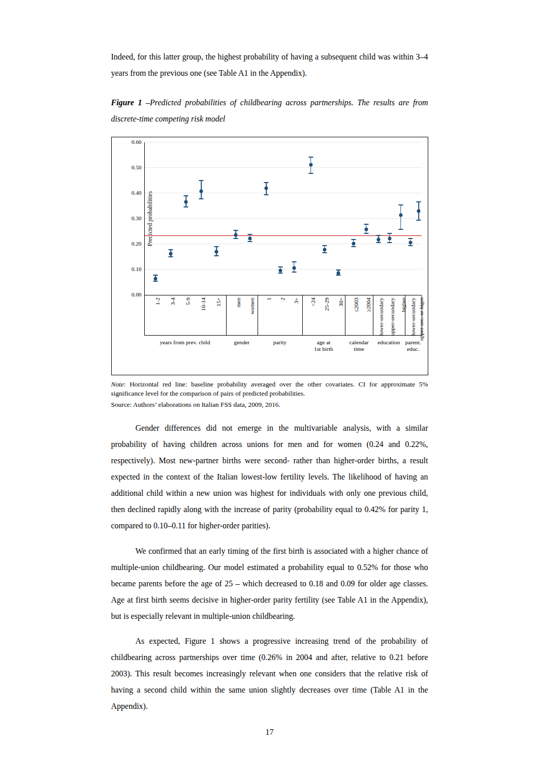Indeed, for this latter group, the highest probability of having a subsequent child was within 3–4 years from the previous one (see Table A1 in the Appendix).
Figure 1 –Predicted probabilities of childbearing across partnerships. The results are from discrete-time competing risk model
Predicted probabilities
0.00
0.10
0.20
0.30
0.40
0.50
0.60
1-2
3-4
5-9
10-14
15+
men
women
1
2
3+
<24
25-29
30+
≤2003
≥2004
lower-secondary
upper-secondary
higher
lower-secondary
upper-sec. or higer
years from prev. child
gender
parity
age at
1st birth
calendar
time
education
parent.
educ.
Note: Horizontal red line: baseline probability averaged over the other covariates. CI for approximate 5% significance level for the comparison of pairs of predicted probabilities.
Source: Authors’ elaborations on Italian FSS data, 2009, 2016.
Gender differences did not emerge in the multivariable analysis, with a similar probability of having children across unions for men and for women (0.24 and 0.22%, respectively). Most new-partner births were second- rather than higher-order births, a result expected in the context of the Italian lowest-low fertility levels. The likelihood of having an additional child within a new union was highest for individuals with only one previous child, then declined rapidly along with the increase of parity (probability equal to 0.42% for parity 1, compared to 0.10–0.11 for higher-order parities).
We confirmed that an early timing of the first birth is associated with a higher chance of multiple-union childbearing. Our model estimated a probability equal to 0.52% for those who became parents before the age of 25 – which decreased to 0.18 and 0.09 for older age classes. Age at first birth seems decisive in higher-order parity fertility (see Table A1 in the Appendix), but is especially relevant in multiple-union childbearing.
As expected, Figure 1 shows a progressive increasing trend of the probability of childbearing across partnerships over time (0.26% in 2004 and after, relative to 0.21 before 2003). This result becomes increasingly relevant when one considers that the relative risk of having a second child within the same union slightly decreases over time (Table A1 in the Appendix).
17